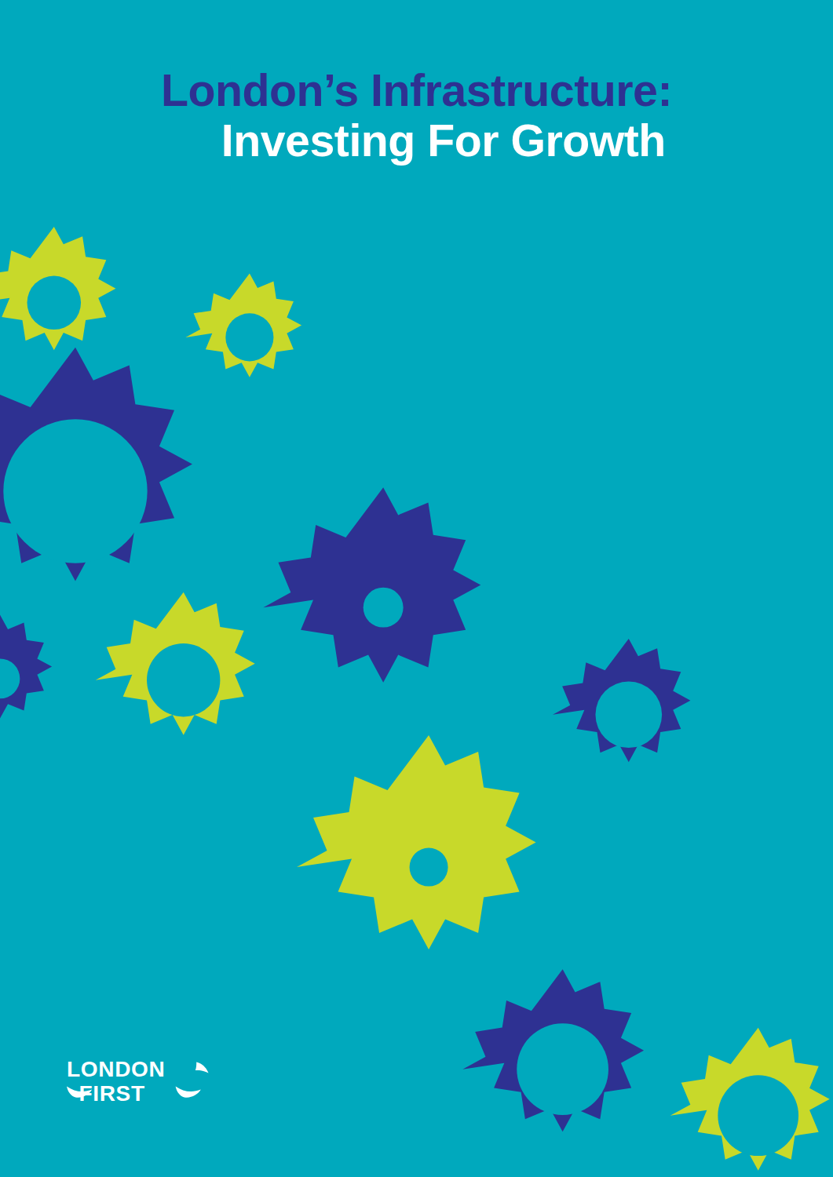London’s Infrastructure: Investing For Growth
LONDON FIRST